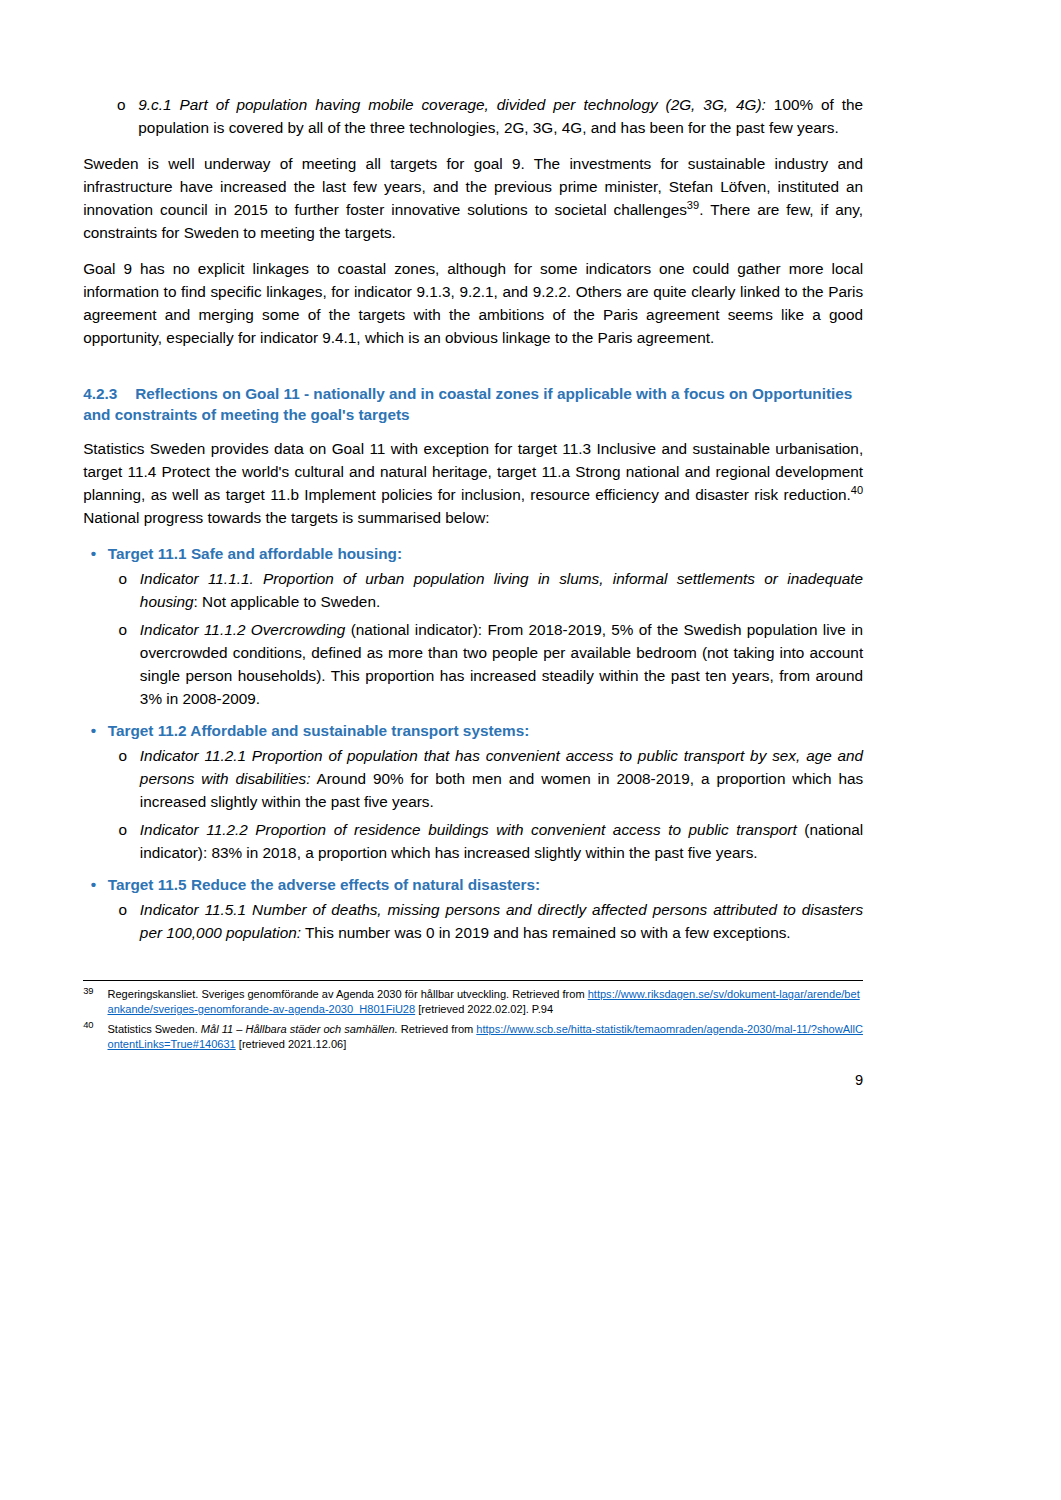9.c.1 Part of population having mobile coverage, divided per technology (2G, 3G, 4G): 100% of the population is covered by all of the three technologies, 2G, 3G, 4G, and has been for the past few years.
Sweden is well underway of meeting all targets for goal 9. The investments for sustainable industry and infrastructure have increased the last few years, and the previous prime minister, Stefan Löfven, instituted an innovation council in 2015 to further foster innovative solutions to societal challenges39. There are few, if any, constraints for Sweden to meeting the targets.
Goal 9 has no explicit linkages to coastal zones, although for some indicators one could gather more local information to find specific linkages, for indicator 9.1.3, 9.2.1, and 9.2.2. Others are quite clearly linked to the Paris agreement and merging some of the targets with the ambitions of the Paris agreement seems like a good opportunity, especially for indicator 9.4.1, which is an obvious linkage to the Paris agreement.
4.2.3 Reflections on Goal 11 - nationally and in coastal zones if applicable with a focus on Opportunities and constraints of meeting the goal's targets
Statistics Sweden provides data on Goal 11 with exception for target 11.3 Inclusive and sustainable urbanisation, target 11.4 Protect the world's cultural and natural heritage, target 11.a Strong national and regional development planning, as well as target 11.b Implement policies for inclusion, resource efficiency and disaster risk reduction.40 National progress towards the targets is summarised below:
Target 11.1 Safe and affordable housing:
Indicator 11.1.1. Proportion of urban population living in slums, informal settlements or inadequate housing: Not applicable to Sweden.
Indicator 11.1.2 Overcrowding (national indicator): From 2018-2019, 5% of the Swedish population live in overcrowded conditions, defined as more than two people per available bedroom (not taking into account single person households). This proportion has increased steadily within the past ten years, from around 3% in 2008-2009.
Target 11.2 Affordable and sustainable transport systems:
Indicator 11.2.1 Proportion of population that has convenient access to public transport by sex, age and persons with disabilities: Around 90% for both men and women in 2008-2019, a proportion which has increased slightly within the past five years.
Indicator 11.2.2 Proportion of residence buildings with convenient access to public transport (national indicator): 83% in 2018, a proportion which has increased slightly within the past five years.
Target 11.5 Reduce the adverse effects of natural disasters:
Indicator 11.5.1 Number of deaths, missing persons and directly affected persons attributed to disasters per 100,000 population: This number was 0 in 2019 and has remained so with a few exceptions.
Regeringskansliet. Sveriges genomförande av Agenda 2030 för hållbar utveckling. Retrieved from https://www.riksdagen.se/sv/dokument-lagar/arende/betankande/sveriges-genomforande-av-agenda-2030_H801FiU28 [retrieved 2022.02.02]. P.94
Statistics Sweden. Mål 11 – Hållbara städer och samhällen. Retrieved from https://www.scb.se/hitta-statistik/temaomraden/agenda-2030/mal-11/?showAllContentLinks=True#140631 [retrieved 2021.12.06]
9